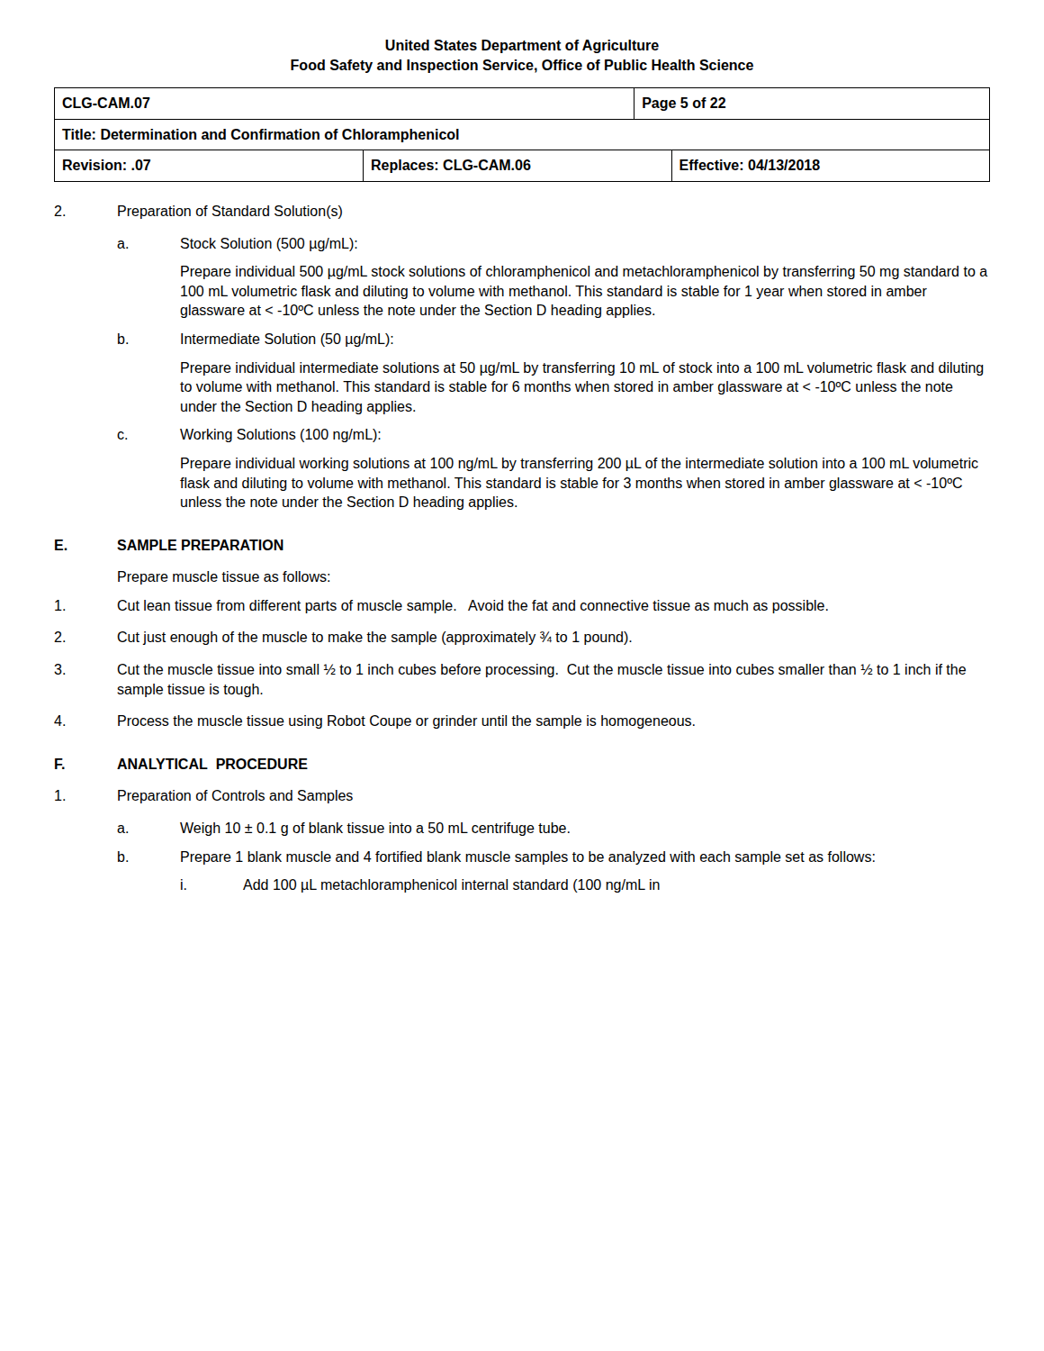United States Department of Agriculture Food Safety and Inspection Service, Office of Public Health Science
| CLG-CAM.07 | Page 5 of 22 |
| Title: Determination and Confirmation of Chloramphenicol |
| / Revision: .07 / Replaces: CLG-CAM.06 / Effective: 04/13/2018 / |
2.
Preparation of Standard Solution(s)
a.
Stock Solution (500 µg/mL):
Prepare individual 500 µg/mL stock solutions of chloramphenicol and metachloramphenicol by transferring 50 mg standard to a 100 mL volumetric flask and diluting to volume with methanol. This standard is stable for 1 year when stored in amber glassware at < -10ºC unless the note under the Section D heading applies.
b.
Intermediate Solution (50 µg/mL):
Prepare individual intermediate solutions at 50 µg/mL by transferring 10 mL of stock into a 100 mL volumetric flask and diluting to volume with methanol. This standard is stable for 6 months when stored in amber glassware at < -10ºC unless the note under the Section D heading applies.
c.
Working Solutions (100 ng/mL):
Prepare individual working solutions at 100 ng/mL by transferring 200 µL of the intermediate solution into a 100 mL volumetric flask and diluting to volume with methanol. This standard is stable for 3 months when stored in amber glassware at < -10ºC unless the note under the Section D heading applies.
E.
SAMPLE PREPARATION
Prepare muscle tissue as follows:
1.
Cut lean tissue from different parts of muscle sample. Avoid the fat and connective tissue as much as possible.
2.
Cut just enough of the muscle to make the sample (approximately ¾ to 1 pound).
3.
Cut the muscle tissue into small ½ to 1 inch cubes before processing. Cut the muscle tissue into cubes smaller than ½ to 1 inch if the sample tissue is tough.
4.
Process the muscle tissue using Robot Coupe or grinder until the sample is homogeneous.
F.
ANALYTICAL PROCEDURE
1.
Preparation of Controls and Samples
a.
Weigh 10 ± 0.1 g of blank tissue into a 50 mL centrifuge tube.
b.
Prepare 1 blank muscle and 4 fortified blank muscle samples to be analyzed with each sample set as follows:
i.
Add 100 µL metachloramphenicol internal standard (100 ng/mL in